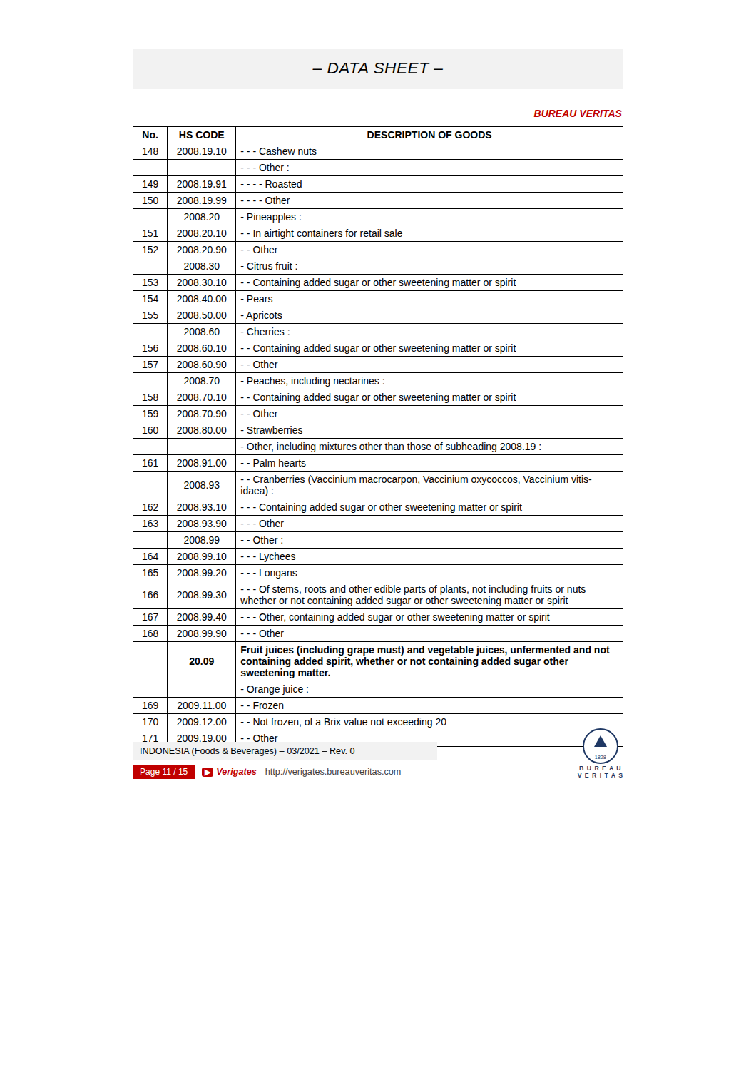– DATA SHEET –
BUREAU VERITAS
| No. | HS CODE | DESCRIPTION OF GOODS |
| --- | --- | --- |
| 148 | 2008.19.10 | - - - Cashew nuts |
| | | - - - Other : |
| 149 | 2008.19.91 | - - - - Roasted |
| 150 | 2008.19.99 | - - - - Other |
| | 2008.20 | - Pineapples : |
| 151 | 2008.20.10 | - - In airtight containers for retail sale |
| 152 | 2008.20.90 | - - Other |
| | 2008.30 | - Citrus fruit : |
| 153 | 2008.30.10 | - - Containing added sugar or other sweetening matter or spirit |
| 154 | 2008.40.00 | - Pears |
| 155 | 2008.50.00 | - Apricots |
| | 2008.60 | - Cherries : |
| 156 | 2008.60.10 | - - Containing added sugar or other sweetening matter or spirit |
| 157 | 2008.60.90 | - - Other |
| | 2008.70 | - Peaches, including nectarines : |
| 158 | 2008.70.10 | - - Containing added sugar or other sweetening matter or spirit |
| 159 | 2008.70.90 | - - Other |
| 160 | 2008.80.00 | - Strawberries |
| | | - Other, including mixtures other than those of subheading 2008.19 : |
| 161 | 2008.91.00 | - - Palm hearts |
| | 2008.93 | - - Cranberries (Vaccinium macrocarpon, Vaccinium oxycoccos, Vaccinium vitis-idaea) : |
| 162 | 2008.93.10 | - - - Containing added sugar or other sweetening matter or spirit |
| 163 | 2008.93.90 | - - - Other |
| | 2008.99 | - - Other : |
| 164 | 2008.99.10 | - - - Lychees |
| 165 | 2008.99.20 | - - - Longans |
| 166 | 2008.99.30 | - - - Of stems, roots and other edible parts of plants, not including fruits or nuts whether or not containing added sugar or other sweetening matter or spirit |
| 167 | 2008.99.40 | - - - Other, containing added sugar or other sweetening matter or spirit |
| 168 | 2008.99.90 | - - - Other |
| | 20.09 | Fruit juices (including grape must) and vegetable juices, unfermented and not containing added spirit, whether or not containing added sugar other sweetening matter. |
| | | - Orange juice : |
| 169 | 2009.11.00 | - - Frozen |
| 170 | 2009.12.00 | - - Not frozen, of a Brix value not exceeding 20 |
| 171 | 2009.19.00 | - - Other |
INDONESIA (Foods & Beverages) – 03/2021 – Rev. 0
Page 11 / 15 ▶Verigates http://verigates.bureauveritas.com
B U R E A U
V E R I T A S